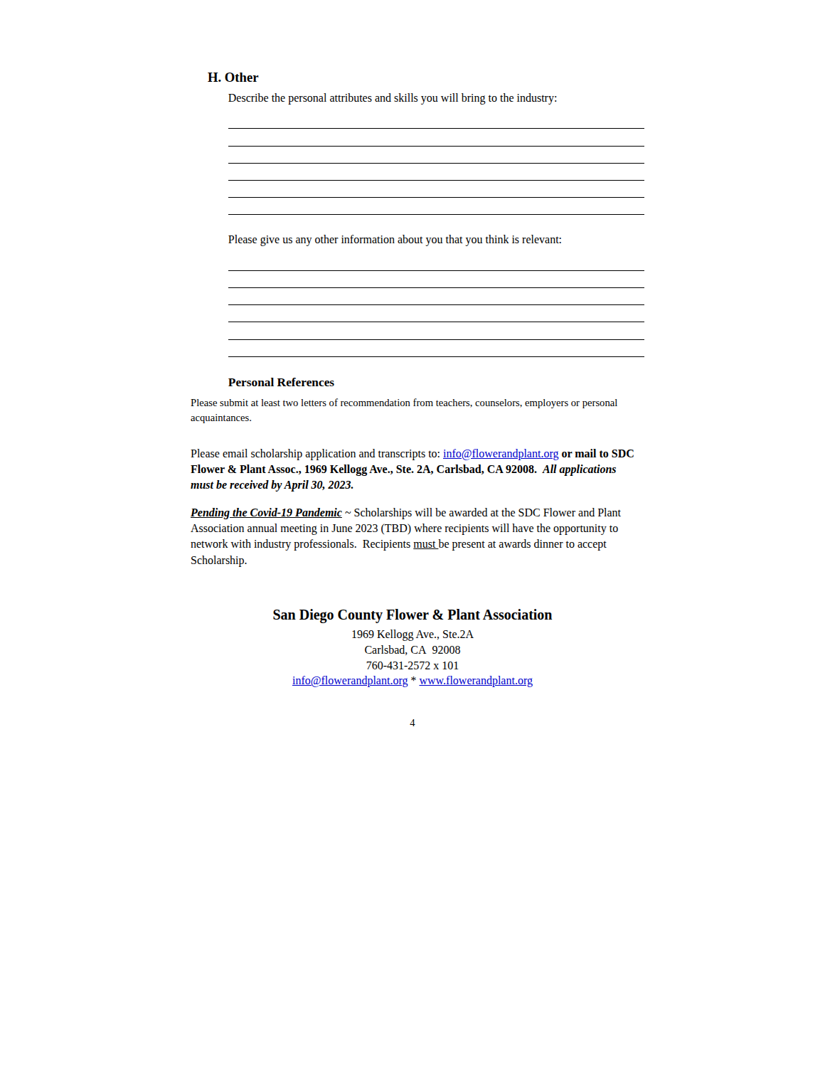H. Other
Describe the personal attributes and skills you will bring to the industry:
Please give us any other information about you that you think is relevant:
Personal References
Please submit at least two letters of recommendation from teachers, counselors, employers or personal acquaintances.
Please email scholarship application and transcripts to: info@flowerandplant.org or mail to SDC Flower & Plant Assoc., 1969 Kellogg Ave., Ste. 2A, Carlsbad, CA 92008. All applications must be received by April 30, 2023.
Pending the Covid-19 Pandemic ~ Scholarships will be awarded at the SDC Flower and Plant Association annual meeting in June 2023 (TBD) where recipients will have the opportunity to network with industry professionals. Recipients must be present at awards dinner to accept Scholarship.
San Diego County Flower & Plant Association
1969 Kellogg Ave., Ste.2A
Carlsbad, CA 92008
760-431-2572 x 101
info@flowerandplant.org * www.flowerandplant.org
4